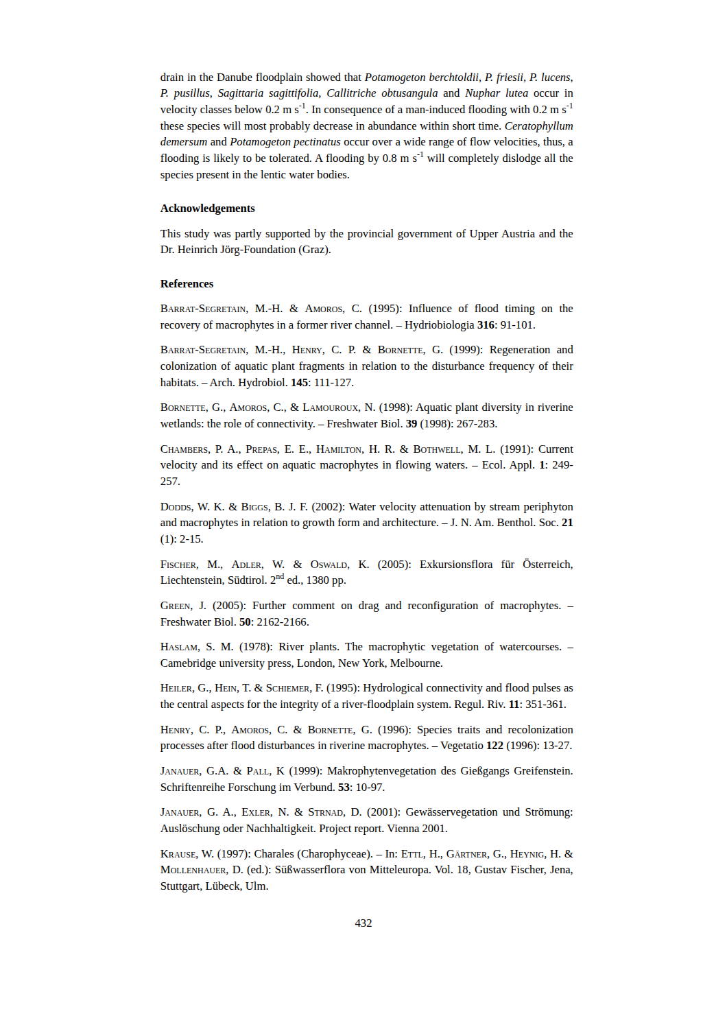drain in the Danube floodplain showed that Potamogeton berchtoldii, P. friesii, P. lucens, P. pusillus, Sagittaria sagittifolia, Callitriche obtusangula and Nuphar lutea occur in velocity classes below 0.2 m s-1. In consequence of a man-induced flooding with 0.2 m s-1 these species will most probably decrease in abundance within short time. Ceratophyllum demersum and Potamogeton pectinatus occur over a wide range of flow velocities, thus, a flooding is likely to be tolerated. A flooding by 0.8 m s-1 will completely dislodge all the species present in the lentic water bodies.
Acknowledgements
This study was partly supported by the provincial government of Upper Austria and the Dr. Heinrich Jörg-Foundation (Graz).
References
Barrat-Segretain, M.-H. & Amoros, C. (1995): Influence of flood timing on the recovery of macrophytes in a former river channel. – Hydriobiologia 316: 91-101.
Barrat-Segretain, M.-H., Henry, C. P. & Bornette, G. (1999): Regeneration and colonization of aquatic plant fragments in relation to the disturbance frequency of their habitats. – Arch. Hydrobiol. 145: 111-127.
Bornette, G., Amoros, C., & Lamouroux, N. (1998): Aquatic plant diversity in riverine wetlands: the role of connectivity. – Freshwater Biol. 39 (1998): 267-283.
Chambers, P. A., Prepas, E. E., Hamilton, H. R. & Bothwell, M. L. (1991): Current velocity and its effect on aquatic macrophytes in flowing waters. – Ecol. Appl. 1: 249-257.
Dodds, W. K. & Biggs, B. J. F. (2002): Water velocity attenuation by stream periphyton and macrophytes in relation to growth form and architecture. – J. N. Am. Benthol. Soc. 21 (1): 2-15.
Fischer, M., Adler, W. & Oswald, K. (2005): Exkursionsflora für Österreich, Liechtenstein, Südtirol. 2nd ed., 1380 pp.
Green, J. (2005): Further comment on drag and reconfiguration of macrophytes. – Freshwater Biol. 50: 2162-2166.
Haslam, S. M. (1978): River plants. The macrophytic vegetation of watercourses. – Camebridge university press, London, New York, Melbourne.
Heiler, G., Hein, T. & Schiemer, F. (1995): Hydrological connectivity and flood pulses as the central aspects for the integrity of a river-floodplain system. Regul. Riv. 11: 351-361.
Henry, C. P., Amoros, C. & Bornette, G. (1996): Species traits and recolonization processes after flood disturbances in riverine macrophytes. – Vegetatio 122 (1996): 13-27.
Janauer, G.A. & Pall, K (1999): Makrophytenvegetation des Gießgangs Greifenstein. Schriftenreihe Forschung im Verbund. 53: 10-97.
Janauer, G. A., Exler, N. & Strnad, D. (2001): Gewässervegetation und Strömung: Auslöschung oder Nachhaltigkeit. Project report. Vienna 2001.
Krause, W. (1997): Charales (Charophyceae). – In: Ettl, H., Gärtner, G., Heynig, H. & Mollenhauer, D. (ed.): Süßwasserflora von Mitteleuropa. Vol. 18, Gustav Fischer, Jena, Stuttgart, Lübeck, Ulm.
432